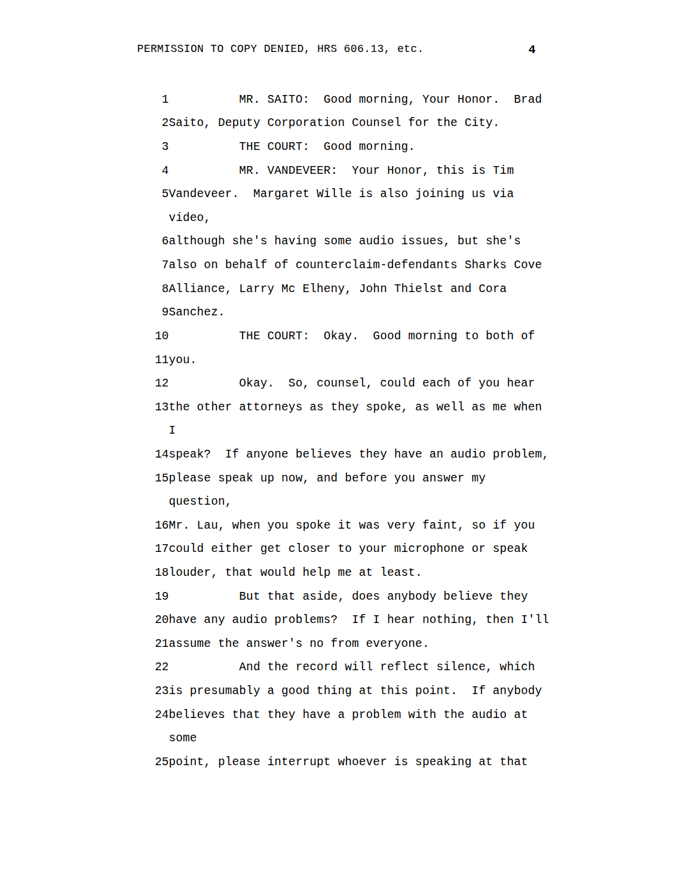PERMISSION TO COPY DENIED, HRS 606.13, etc. 4
| 1 | MR. SAITO: Good morning, Your Honor. Brad |
| 2 | Saito, Deputy Corporation Counsel for the City. |
| 3 | THE COURT: Good morning. |
| 4 | MR. VANDEVEER: Your Honor, this is Tim |
| 5 | Vandeveer. Margaret Wille is also joining us via video, |
| 6 | although she's having some audio issues, but she's |
| 7 | also on behalf of counterclaim-defendants Sharks Cove |
| 8 | Alliance, Larry Mc Elheny, John Thielst and Cora |
| 9 | Sanchez. |
| 10 | THE COURT: Okay. Good morning to both of |
| 11 | you. |
| 12 | Okay. So, counsel, could each of you hear |
| 13 | the other attorneys as they spoke, as well as me when I |
| 14 | speak? If anyone believes they have an audio problem, |
| 15 | please speak up now, and before you answer my question, |
| 16 | Mr. Lau, when you spoke it was very faint, so if you |
| 17 | could either get closer to your microphone or speak |
| 18 | louder, that would help me at least. |
| 19 | But that aside, does anybody believe they |
| 20 | have any audio problems? If I hear nothing, then I'll |
| 21 | assume the answer's no from everyone. |
| 22 | And the record will reflect silence, which |
| 23 | is presumably a good thing at this point. If anybody |
| 24 | believes that they have a problem with the audio at some |
| 25 | point, please interrupt whoever is speaking at that |